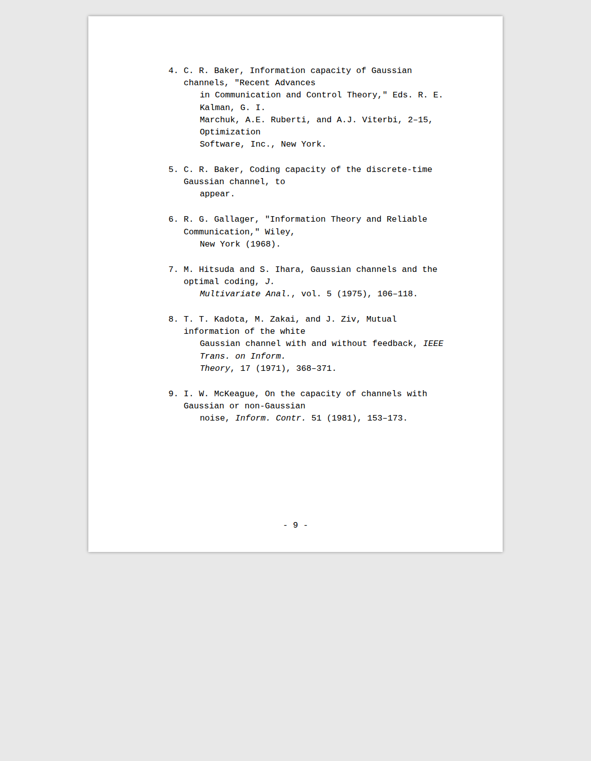4. C. R. Baker, Information capacity of Gaussian channels, "Recent Advances in Communication and Control Theory," Eds. R. E. Kalman, G. I. Marchuk, A.E. Ruberti, and A.J. Viterbi, 2–15, Optimization Software, Inc., New York.
5. C. R. Baker, Coding capacity of the discrete-time Gaussian channel, to appear.
6. R. G. Gallager, "Information Theory and Reliable Communication," Wiley, New York (1968).
7. M. Hitsuda and S. Ihara, Gaussian channels and the optimal coding, J. Multivariate Anal., vol. 5 (1975), 106–118.
8. T. T. Kadota, M. Zakai, and J. Ziv, Mutual information of the white Gaussian channel with and without feedback, IEEE Trans. on Inform. Theory, 17 (1971), 368–371.
9. I. W. McKeague, On the capacity of channels with Gaussian or non-Gaussian noise, Inform. Contr. 51 (1981), 153–173.
- 9 -